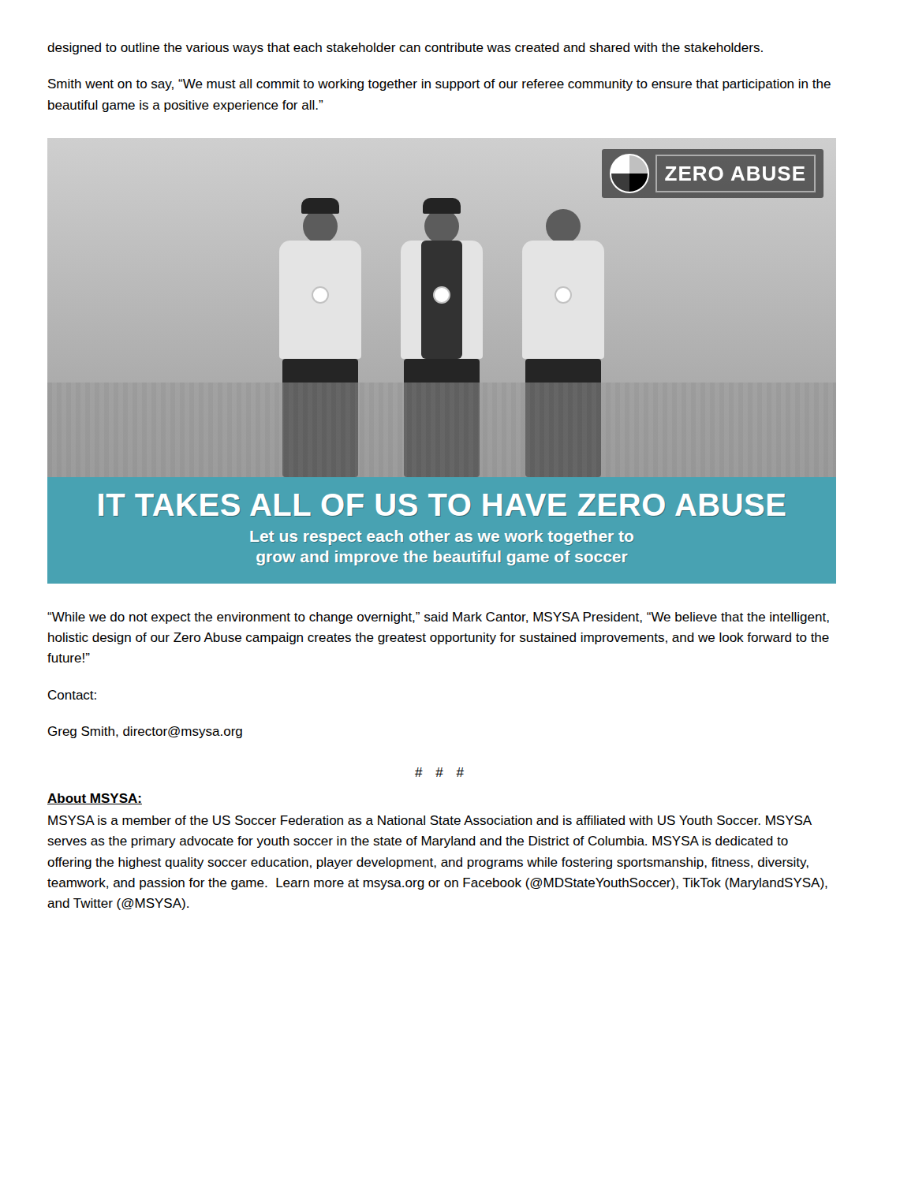designed to outline the various ways that each stakeholder can contribute was created and shared with the stakeholders.
Smith went on to say, “We must all commit to working together in support of our referee community to ensure that participation in the beautiful game is a positive experience for all.”
ZERO ABUSE
IT TAKES ALL OF US TO HAVE ZERO ABUSE
Let us respect each other as we work together to
grow and improve the beautiful game of soccer
“While we do not expect the environment to change overnight,” said Mark Cantor, MSYSA President, “We believe that the intelligent, holistic design of our Zero Abuse campaign creates the greatest opportunity for sustained improvements, and we look forward to the future!”
Contact:
Greg Smith, director@msysa.org
# # #
About MSYSA:
MSYSA is a member of the US Soccer Federation as a National State Association and is affiliated with US Youth Soccer. MSYSA serves as the primary advocate for youth soccer in the state of Maryland and the District of Columbia. MSYSA is dedicated to offering the highest quality soccer education, player development, and programs while fostering sportsmanship, fitness, diversity, teamwork, and passion for the game. Learn more at msysa.org or on Facebook (@MDStateYouthSoccer), TikTok (MarylandSYSA), and Twitter (@MSYSA).